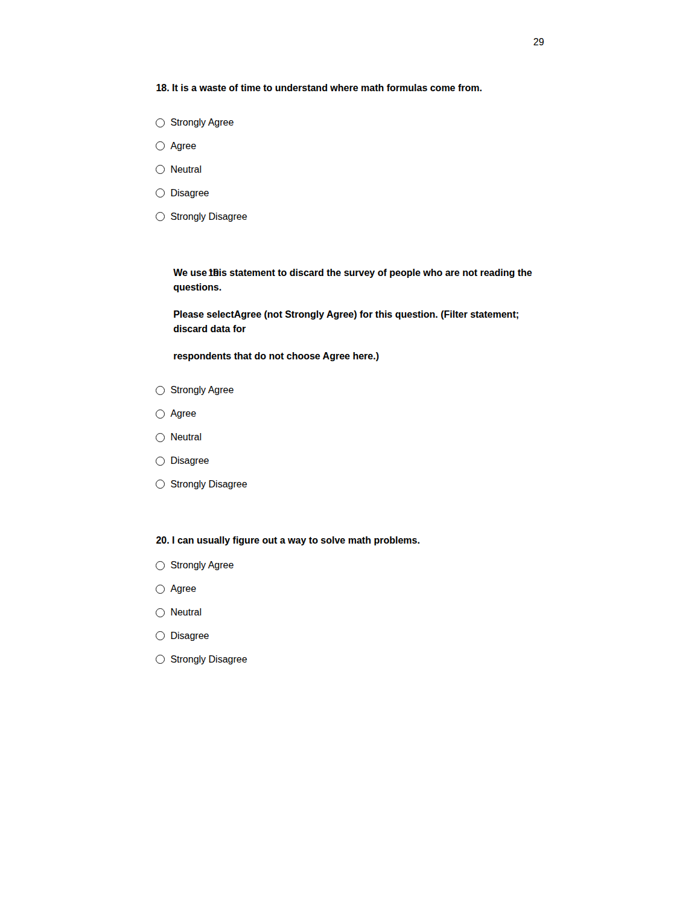29
18. It is a waste of time to understand where math formulas come from.
Strongly Agree
Agree
Neutral
Disagree
Strongly Disagree
19.
We use this statement to discard the survey of people who are not reading the questions.
Please selectAgree (not Strongly Agree) for this question. (Filter statement; discard data for
respondents that do not choose Agree here.)
Strongly Agree
Agree
Neutral
Disagree
Strongly Disagree
20. I can usually figure out a way to solve math problems.
Strongly Agree
Agree
Neutral
Disagree
Strongly Disagree